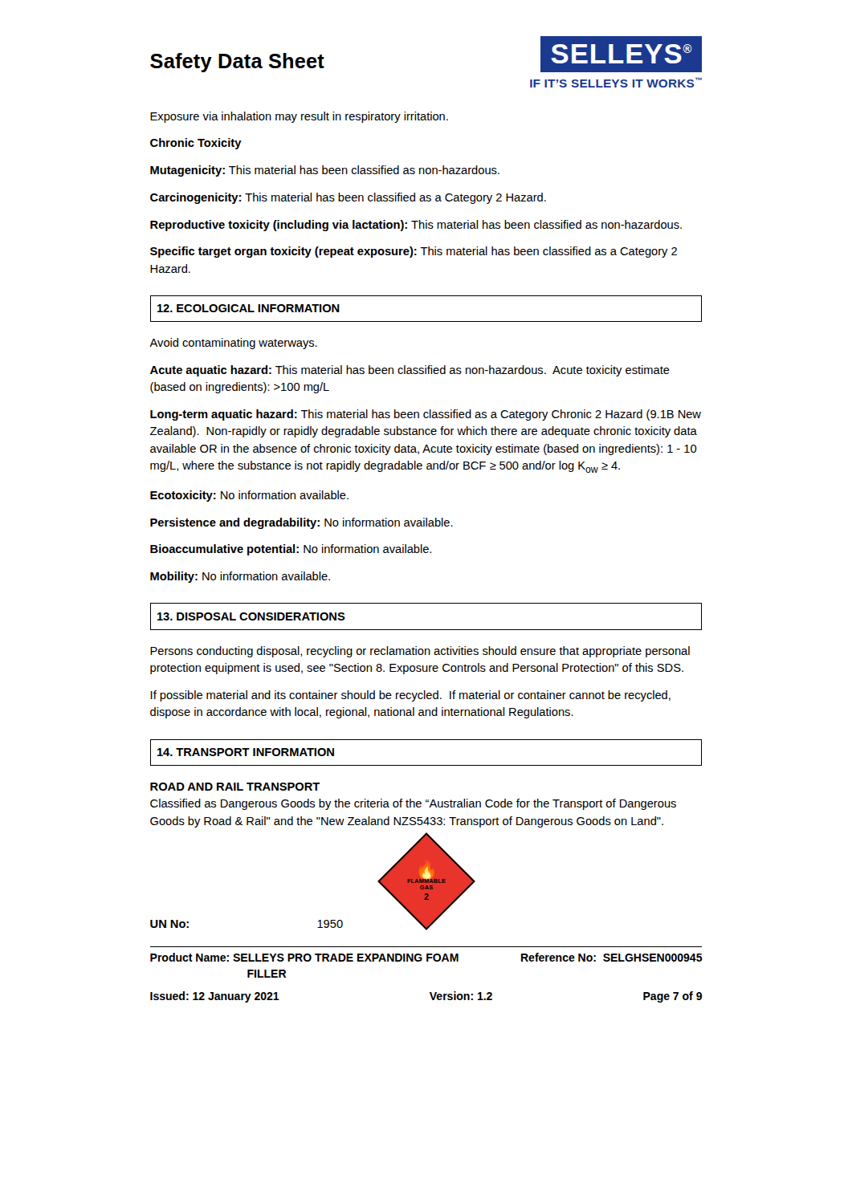Safety Data Sheet
SELLEYS®
IF IT’S SELLEYS IT WORKS™
Exposure via inhalation may result in respiratory irritation.
Chronic Toxicity
Mutagenicity: This material has been classified as non-hazardous.
Carcinogenicity: This material has been classified as a Category 2 Hazard.
Reproductive toxicity (including via lactation): This material has been classified as non-hazardous.
Specific target organ toxicity (repeat exposure): This material has been classified as a Category 2 Hazard.
12. ECOLOGICAL INFORMATION
Avoid contaminating waterways.
Acute aquatic hazard: This material has been classified as non-hazardous. Acute toxicity estimate (based on ingredients): >100 mg/L
Long-term aquatic hazard: This material has been classified as a Category Chronic 2 Hazard (9.1B New Zealand). Non-rapidly or rapidly degradable substance for which there are adequate chronic toxicity data available OR in the absence of chronic toxicity data, Acute toxicity estimate (based on ingredients): 1 - 10 mg/L, where the substance is not rapidly degradable and/or BCF ≥ 500 and/or log Kow ≥ 4.
Ecotoxicity: No information available.
Persistence and degradability: No information available.
Bioaccumulative potential: No information available.
Mobility: No information available.
13. DISPOSAL CONSIDERATIONS
Persons conducting disposal, recycling or reclamation activities should ensure that appropriate personal protection equipment is used, see "Section 8. Exposure Controls and Personal Protection" of this SDS.
If possible material and its container should be recycled. If material or container cannot be recycled, dispose in accordance with local, regional, national and international Regulations.
14. TRANSPORT INFORMATION
ROAD AND RAIL TRANSPORT
Classified as Dangerous Goods by the criteria of the “Australian Code for the Transport of Dangerous Goods by Road & Rail" and the "New Zealand NZS5433: Transport of Dangerous Goods on Land".
🔥
FLAMMABLE
GAS
2
UN No: 1950
Product Name: SELLEYS PRO TRADE EXPANDING FOAM FILLER
Reference No: SELGHSEN000945
Issued: 12 January 2021 Version: 1.2 Page 7 of 9